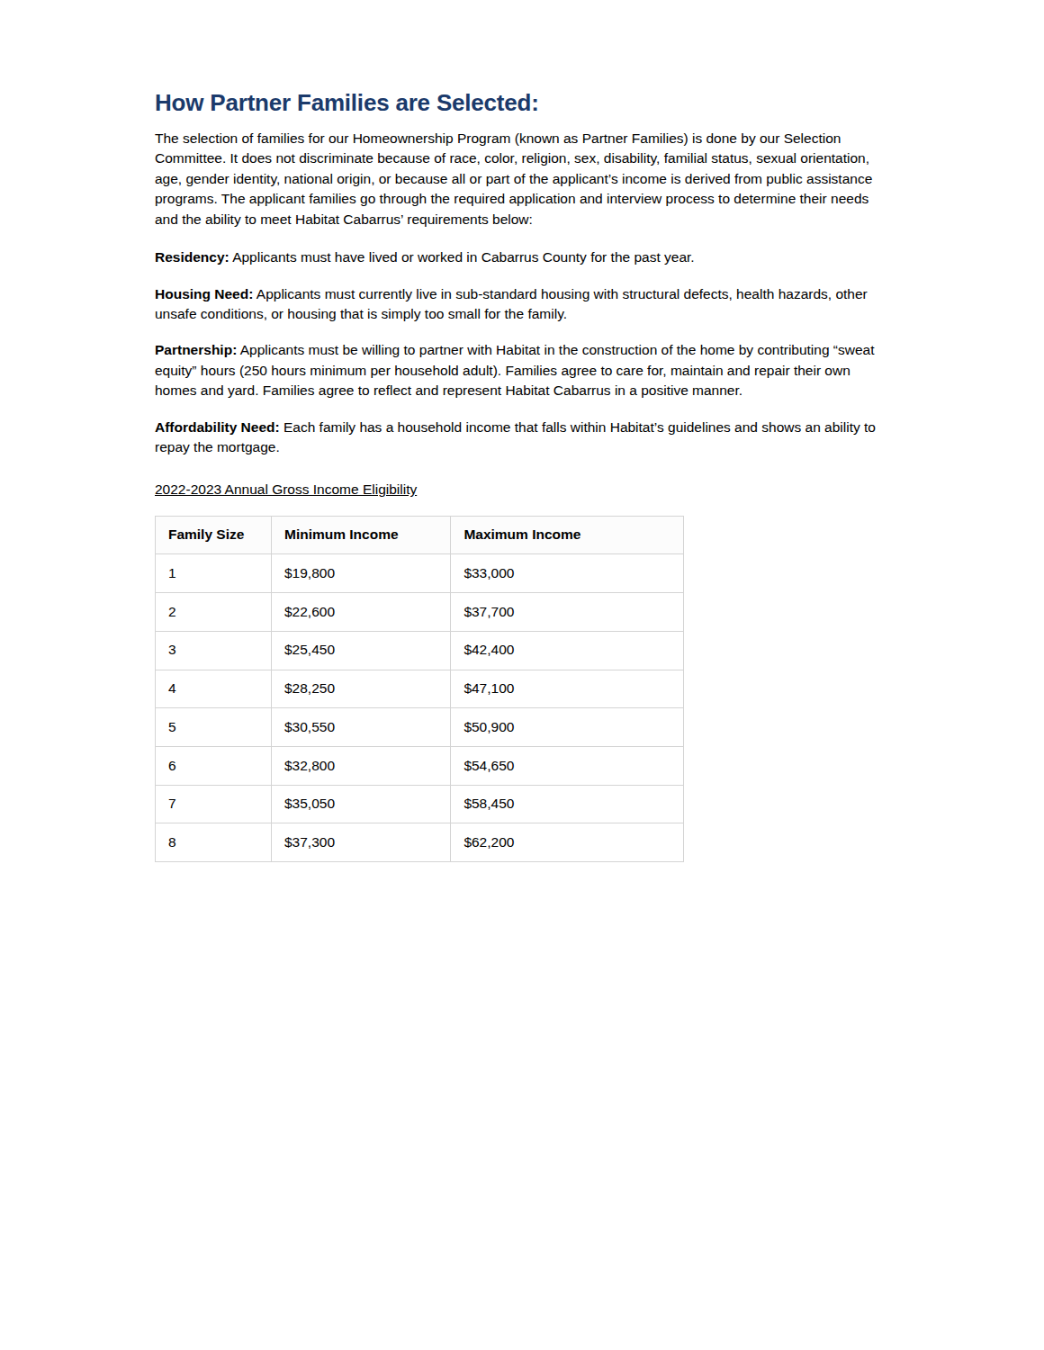How Partner Families are Selected:
The selection of families for our Homeownership Program (known as Partner Families) is done by our Selection Committee. It does not discriminate because of race, color, religion, sex, disability, familial status, sexual orientation, age, gender identity, national origin, or because all or part of the applicant’s income is derived from public assistance programs. The applicant families go through the required application and interview process to determine their needs and the ability to meet Habitat Cabarrus’ requirements below:
Residency: Applicants must have lived or worked in Cabarrus County for the past year.
Housing Need: Applicants must currently live in sub-standard housing with structural defects, health hazards, other unsafe conditions, or housing that is simply too small for the family.
Partnership: Applicants must be willing to partner with Habitat in the construction of the home by contributing “sweat equity” hours (250 hours minimum per household adult). Families agree to care for, maintain and repair their own homes and yard. Families agree to reflect and represent Habitat Cabarrus in a positive manner.
Affordability Need: Each family has a household income that falls within Habitat’s guidelines and shows an ability to repay the mortgage.
2022-2023 Annual Gross Income Eligibility
| Family Size | Minimum Income | Maximum Income |
| --- | --- | --- |
| 1 | $19,800 | $33,000 |
| 2 | $22,600 | $37,700 |
| 3 | $25,450 | $42,400 |
| 4 | $28,250 | $47,100 |
| 5 | $30,550 | $50,900 |
| 6 | $32,800 | $54,650 |
| 7 | $35,050 | $58,450 |
| 8 | $37,300 | $62,200 |